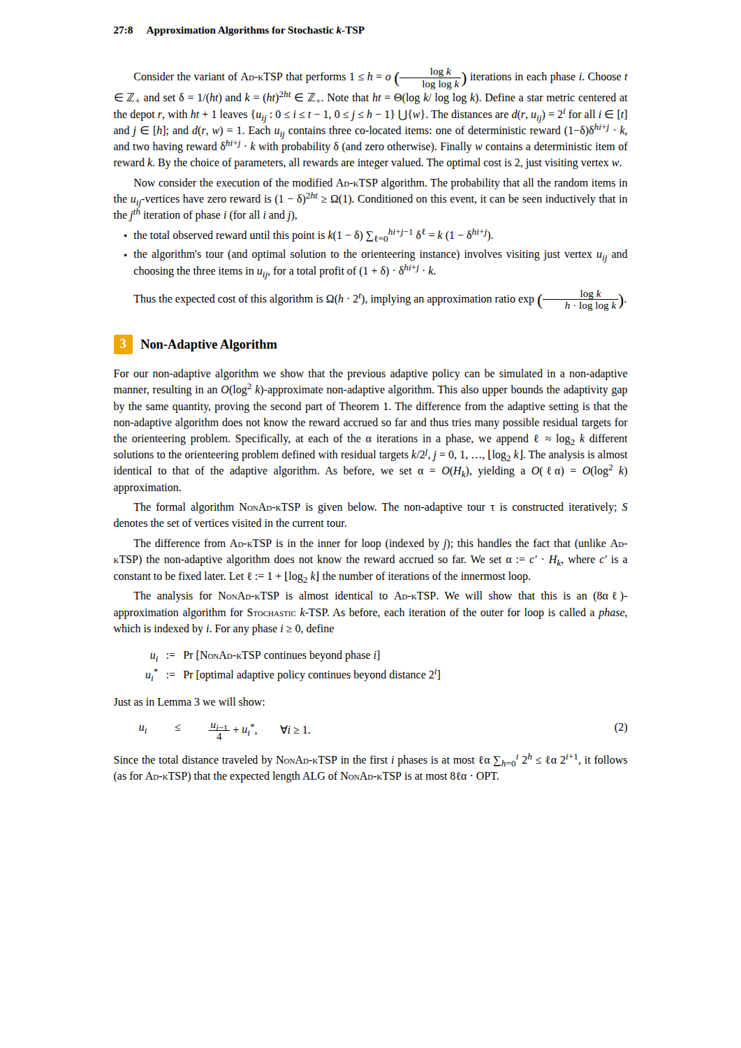27:8 Approximation Algorithms for Stochastic k-TSP
Consider the variant of Ad-kTSP that performs 1 ≤ h = o (log k log log k) iterations in each phase i. Choose t ∈ ℤ+ and set δ = 1/(ht) and k = (ht)2ht ∈ ℤ+. Note that ht = Θ(log k/ log log k). Define a star metric centered at the depot r, with ht + 1 leaves {uij : 0 ≤ i ≤ t − 1, 0 ≤ j ≤ h − 1} ⋃{w}. The distances are d(r, uij) = 2i for all i ∈ [t] and j ∈ [h]; and d(r, w) = 1. Each uij contains three co-located items: one of deterministic reward (1−δ)δhi+j · k, and two having reward δhi+j · k with probability δ (and zero otherwise). Finally w contains a deterministic item of reward k. By the choice of parameters, all rewards are integer valued. The optimal cost is 2, just visiting vertex w.
Now consider the execution of the modified Ad-kTSP algorithm. The probability that all the random items in the uij-vertices have zero reward is (1 − δ)2ht ≥ Ω(1). Conditioned on this event, it can be seen inductively that in the jth iteration of phase i (for all i and j),
the total observed reward until this point is k(1 − δ) ∑ℓ=0hi+j−1 δℓ = k (1 − δhi+j).
the algorithm's tour (and optimal solution to the orienteering instance) involves visiting just vertex uij and choosing the three items in uij, for a total profit of (1 + δ) · δhi+j · k.
Thus the expected cost of this algorithm is Ω(h · 2t), implying an approximation ratio exp (log k h · log log k).
3 Non-Adaptive Algorithm
For our non-adaptive algorithm we show that the previous adaptive policy can be simulated in a non-adaptive manner, resulting in an O(log2 k)-approximate non-adaptive algorithm. This also upper bounds the adaptivity gap by the same quantity, proving the second part of Theorem 1. The difference from the adaptive setting is that the non-adaptive algorithm does not know the reward accrued so far and thus tries many possible residual targets for the orienteering problem. Specifically, at each of the α iterations in a phase, we append ℓ ≈ log2 k different solutions to the orienteering problem defined with residual targets k/2j, j = 0, 1, …, ⌊log2 k⌋. The analysis is almost identical to that of the adaptive algorithm. As before, we set α = O(Hk), yielding a O(ℓα) = O(log2 k) approximation.
The formal algorithm NonAd-kTSP is given below. The non-adaptive tour τ is constructed iteratively; S denotes the set of vertices visited in the current tour.
The difference from Ad-kTSP is in the inner for loop (indexed by j); this handles the fact that (unlike Ad-kTSP) the non-adaptive algorithm does not know the reward accrued so far. We set α := c′ · Hk, where c′ is a constant to be fixed later. Let ℓ := 1 + ⌊log2 k⌋ the number of iterations of the innermost loop.
The analysis for NonAd-kTSP is almost identical to Ad-kTSP. We will show that this is an (8αℓ)-approximation algorithm for Stochastic k-TSP. As before, each iteration of the outer for loop is called a phase, which is indexed by i. For any phase i ≥ 0, define
| u i | := | Pr [ NonAd-kTSP continues beyond phase i ] |
| u i * | := | Pr [optimal adaptive policy continues beyond distance 2 i ] |
Just as in Lemma 3 we will show:
ui ≤ ui−14 + ui*, ∀i ≥ 1. (2)
Since the total distance traveled by NonAd-kTSP in the first i phases is at most ℓα ∑h=0i 2h ≤ ℓα 2i+1, it follows (as for Ad-kTSP) that the expected length ALG of NonAd-kTSP is at most 8ℓα · OPT.